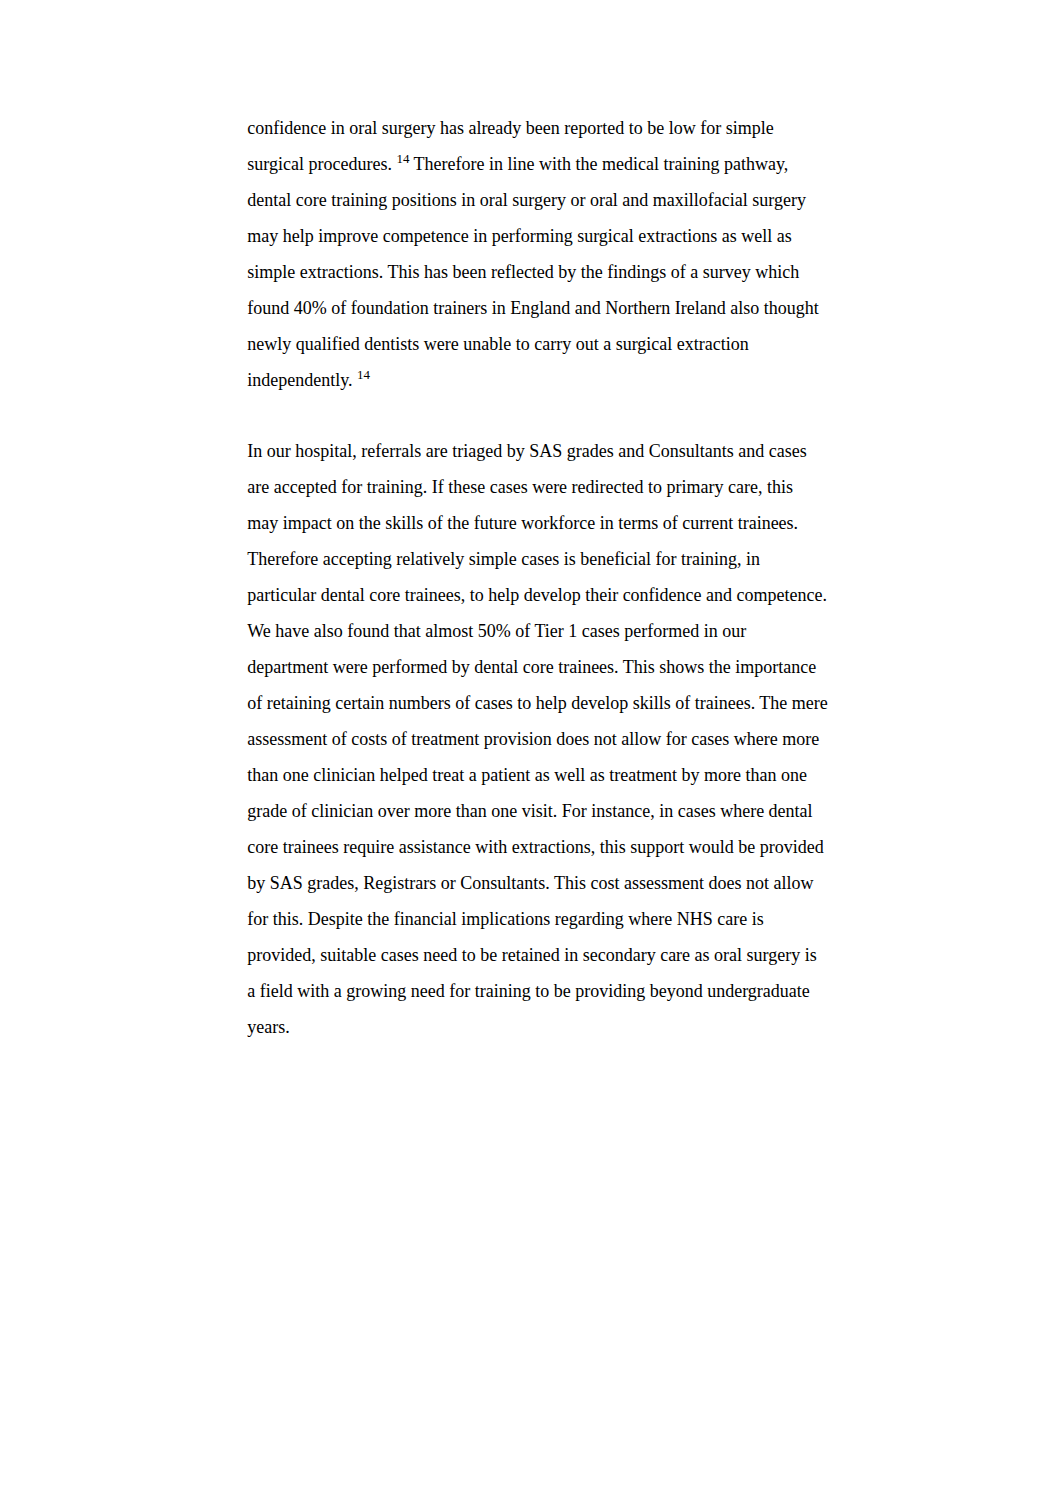confidence in oral surgery has already been reported to be low for simple surgical procedures. 14 Therefore in line with the medical training pathway, dental core training positions in oral surgery or oral and maxillofacial surgery may help improve competence in performing surgical extractions as well as simple extractions. This has been reflected by the findings of a survey which found 40% of foundation trainers in England and Northern Ireland also thought newly qualified dentists were unable to carry out a surgical extraction independently. 14
In our hospital, referrals are triaged by SAS grades and Consultants and cases are accepted for training. If these cases were redirected to primary care, this may impact on the skills of the future workforce in terms of current trainees. Therefore accepting relatively simple cases is beneficial for training, in particular dental core trainees, to help develop their confidence and competence. We have also found that almost 50% of Tier 1 cases performed in our department were performed by dental core trainees. This shows the importance of retaining certain numbers of cases to help develop skills of trainees. The mere assessment of costs of treatment provision does not allow for cases where more than one clinician helped treat a patient as well as treatment by more than one grade of clinician over more than one visit. For instance, in cases where dental core trainees require assistance with extractions, this support would be provided by SAS grades, Registrars or Consultants. This cost assessment does not allow for this. Despite the financial implications regarding where NHS care is provided, suitable cases need to be retained in secondary care as oral surgery is a field with a growing need for training to be providing beyond undergraduate years.